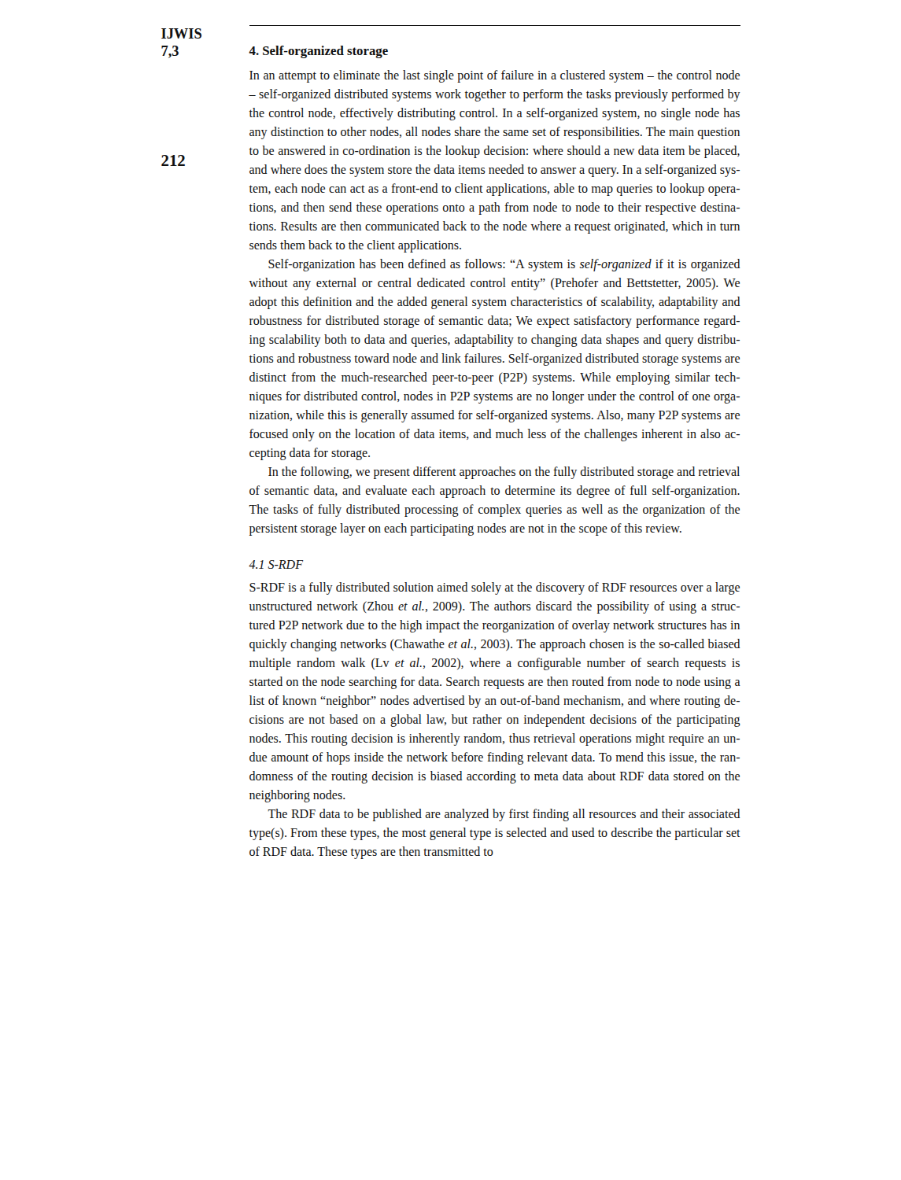IJWIS
7,3
212
4. Self-organized storage
In an attempt to eliminate the last single point of failure in a clustered system – the control node – self-organized distributed systems work together to perform the tasks previously performed by the control node, effectively distributing control. In a self-organized system, no single node has any distinction to other nodes, all nodes share the same set of responsibilities. The main question to be answered in co-ordination is the lookup decision: where should a new data item be placed, and where does the system store the data items needed to answer a query. In a self-organized system, each node can act as a front-end to client applications, able to map queries to lookup operations, and then send these operations onto a path from node to node to their respective destinations. Results are then communicated back to the node where a request originated, which in turn sends them back to the client applications.
Self-organization has been defined as follows: “A system is self-organized if it is organized without any external or central dedicated control entity” (Prehofer and Bettstetter, 2005). We adopt this definition and the added general system characteristics of scalability, adaptability and robustness for distributed storage of semantic data; We expect satisfactory performance regarding scalability both to data and queries, adaptability to changing data shapes and query distributions and robustness toward node and link failures. Self-organized distributed storage systems are distinct from the much-researched peer-to-peer (P2P) systems. While employing similar techniques for distributed control, nodes in P2P systems are no longer under the control of one organization, while this is generally assumed for self-organized systems. Also, many P2P systems are focused only on the location of data items, and much less of the challenges inherent in also accepting data for storage.
In the following, we present different approaches on the fully distributed storage and retrieval of semantic data, and evaluate each approach to determine its degree of full self-organization. The tasks of fully distributed processing of complex queries as well as the organization of the persistent storage layer on each participating nodes are not in the scope of this review.
4.1 S-RDF
S-RDF is a fully distributed solution aimed solely at the discovery of RDF resources over a large unstructured network (Zhou et al., 2009). The authors discard the possibility of using a structured P2P network due to the high impact the reorganization of overlay network structures has in quickly changing networks (Chawathe et al., 2003). The approach chosen is the so-called biased multiple random walk (Lv et al., 2002), where a configurable number of search requests is started on the node searching for data. Search requests are then routed from node to node using a list of known “neighbor” nodes advertised by an out-of-band mechanism, and where routing decisions are not based on a global law, but rather on independent decisions of the participating nodes. This routing decision is inherently random, thus retrieval operations might require an undue amount of hops inside the network before finding relevant data. To mend this issue, the randomness of the routing decision is biased according to meta data about RDF data stored on the neighboring nodes.
The RDF data to be published are analyzed by first finding all resources and their associated type(s). From these types, the most general type is selected and used to describe the particular set of RDF data. These types are then transmitted to